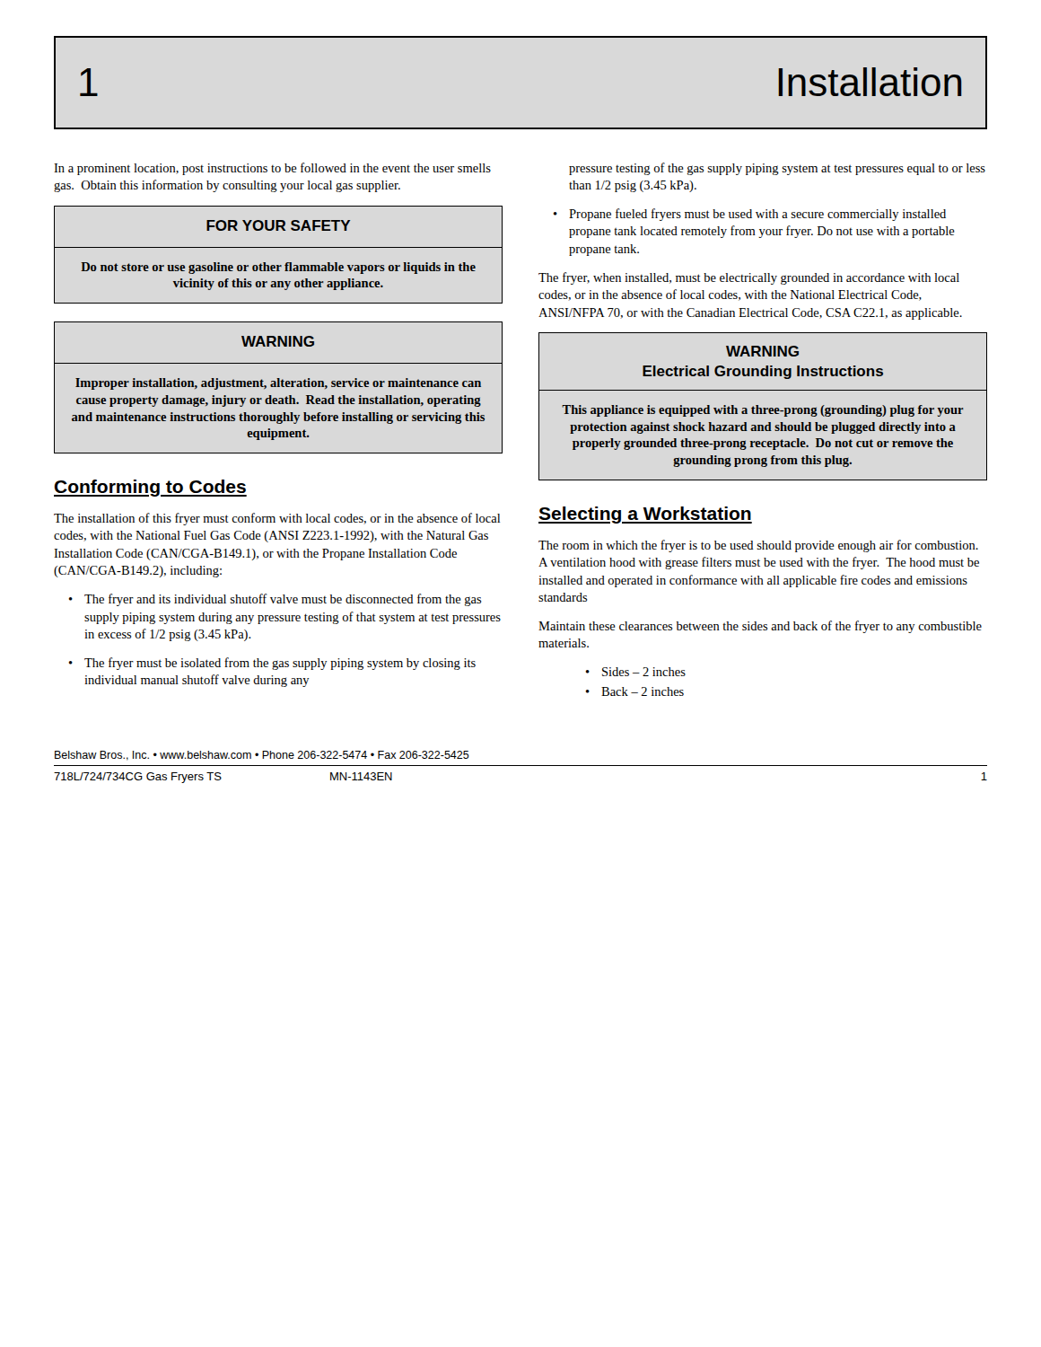1 Installation
In a prominent location, post instructions to be followed in the event the user smells gas. Obtain this information by consulting your local gas supplier.
FOR YOUR SAFETY
Do not store or use gasoline or other flammable vapors or liquids in the vicinity of this or any other appliance.
WARNING
Improper installation, adjustment, alteration, service or maintenance can cause property damage, injury or death. Read the installation, operating and maintenance instructions thoroughly before installing or servicing this equipment.
Conforming to Codes
The installation of this fryer must conform with local codes, or in the absence of local codes, with the National Fuel Gas Code (ANSI Z223.1-1992), with the Natural Gas Installation Code (CAN/CGA-B149.1), or with the Propane Installation Code (CAN/CGA-B149.2), including:
The fryer and its individual shutoff valve must be disconnected from the gas supply piping system during any pressure testing of that system at test pressures in excess of 1/2 psig (3.45 kPa).
The fryer must be isolated from the gas supply piping system by closing its individual manual shutoff valve during any
pressure testing of the gas supply piping system at test pressures equal to or less than 1/2 psig (3.45 kPa).
Propane fueled fryers must be used with a secure commercially installed propane tank located remotely from your fryer. Do not use with a portable propane tank.
The fryer, when installed, must be electrically grounded in accordance with local codes, or in the absence of local codes, with the National Electrical Code, ANSI/NFPA 70, or with the Canadian Electrical Code, CSA C22.1, as applicable.
WARNING
Electrical Grounding Instructions
This appliance is equipped with a three-prong (grounding) plug for your protection against shock hazard and should be plugged directly into a properly grounded three-prong receptacle. Do not cut or remove the grounding prong from this plug.
Selecting a Workstation
The room in which the fryer is to be used should provide enough air for combustion. A ventilation hood with grease filters must be used with the fryer. The hood must be installed and operated in conformance with all applicable fire codes and emissions standards
Maintain these clearances between the sides and back of the fryer to any combustible materials.
Sides – 2 inches
Back – 2 inches
Belshaw Bros., Inc. • www.belshaw.com • Phone 206-322-5474 • Fax 206-322-5425
718L/724/734CG Gas Fryers TS MN-1143EN 1